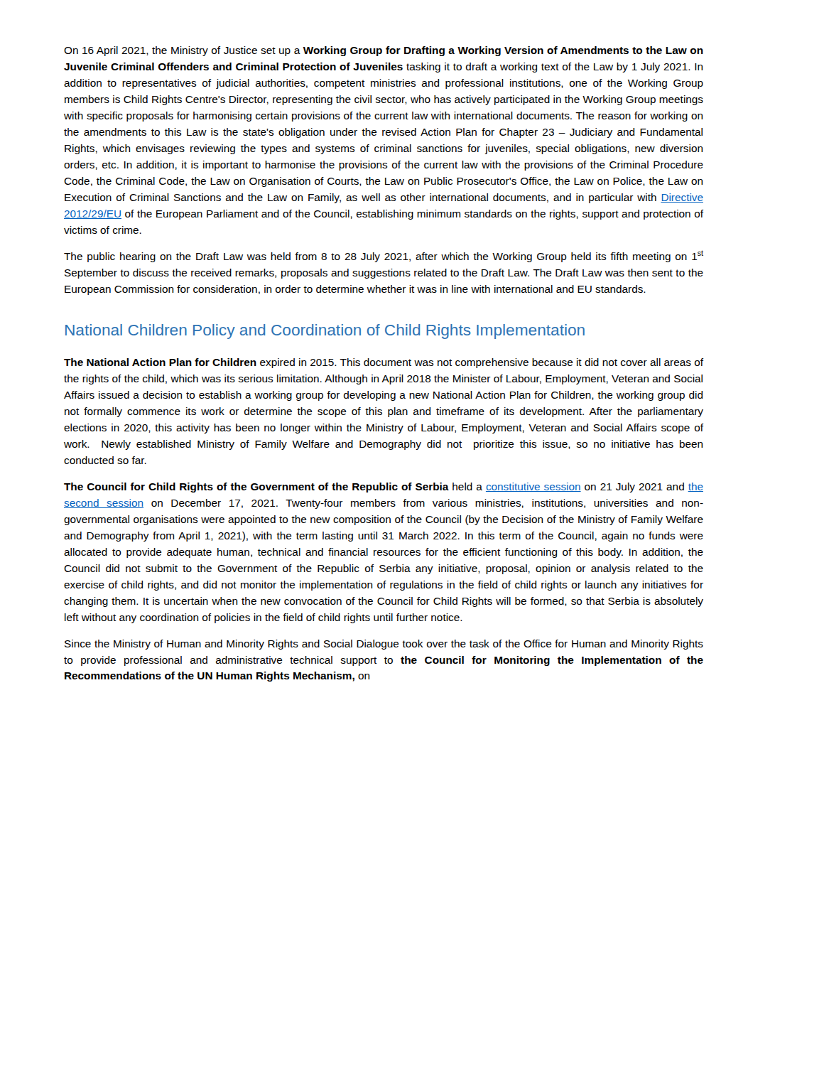On 16 April 2021, the Ministry of Justice set up a Working Group for Drafting a Working Version of Amendments to the Law on Juvenile Criminal Offenders and Criminal Protection of Juveniles tasking it to draft a working text of the Law by 1 July 2021. In addition to representatives of judicial authorities, competent ministries and professional institutions, one of the Working Group members is Child Rights Centre's Director, representing the civil sector, who has actively participated in the Working Group meetings with specific proposals for harmonising certain provisions of the current law with international documents. The reason for working on the amendments to this Law is the state's obligation under the revised Action Plan for Chapter 23 – Judiciary and Fundamental Rights, which envisages reviewing the types and systems of criminal sanctions for juveniles, special obligations, new diversion orders, etc. In addition, it is important to harmonise the provisions of the current law with the provisions of the Criminal Procedure Code, the Criminal Code, the Law on Organisation of Courts, the Law on Public Prosecutor's Office, the Law on Police, the Law on Execution of Criminal Sanctions and the Law on Family, as well as other international documents, and in particular with Directive 2012/29/EU of the European Parliament and of the Council, establishing minimum standards on the rights, support and protection of victims of crime.
The public hearing on the Draft Law was held from 8 to 28 July 2021, after which the Working Group held its fifth meeting on 1st September to discuss the received remarks, proposals and suggestions related to the Draft Law. The Draft Law was then sent to the European Commission for consideration, in order to determine whether it was in line with international and EU standards.
National Children Policy and Coordination of Child Rights Implementation
The National Action Plan for Children expired in 2015. This document was not comprehensive because it did not cover all areas of the rights of the child, which was its serious limitation. Although in April 2018 the Minister of Labour, Employment, Veteran and Social Affairs issued a decision to establish a working group for developing a new National Action Plan for Children, the working group did not formally commence its work or determine the scope of this plan and timeframe of its development. After the parliamentary elections in 2020, this activity has been no longer within the Ministry of Labour, Employment, Veteran and Social Affairs scope of work. Newly established Ministry of Family Welfare and Demography did not prioritize this issue, so no initiative has been conducted so far.
The Council for Child Rights of the Government of the Republic of Serbia held a constitutive session on 21 July 2021 and the second session on December 17, 2021. Twenty-four members from various ministries, institutions, universities and non-governmental organisations were appointed to the new composition of the Council (by the Decision of the Ministry of Family Welfare and Demography from April 1, 2021), with the term lasting until 31 March 2022. In this term of the Council, again no funds were allocated to provide adequate human, technical and financial resources for the efficient functioning of this body. In addition, the Council did not submit to the Government of the Republic of Serbia any initiative, proposal, opinion or analysis related to the exercise of child rights, and did not monitor the implementation of regulations in the field of child rights or launch any initiatives for changing them. It is uncertain when the new convocation of the Council for Child Rights will be formed, so that Serbia is absolutely left without any coordination of policies in the field of child rights until further notice.
Since the Ministry of Human and Minority Rights and Social Dialogue took over the task of the Office for Human and Minority Rights to provide professional and administrative technical support to the Council for Monitoring the Implementation of the Recommendations of the UN Human Rights Mechanism, on